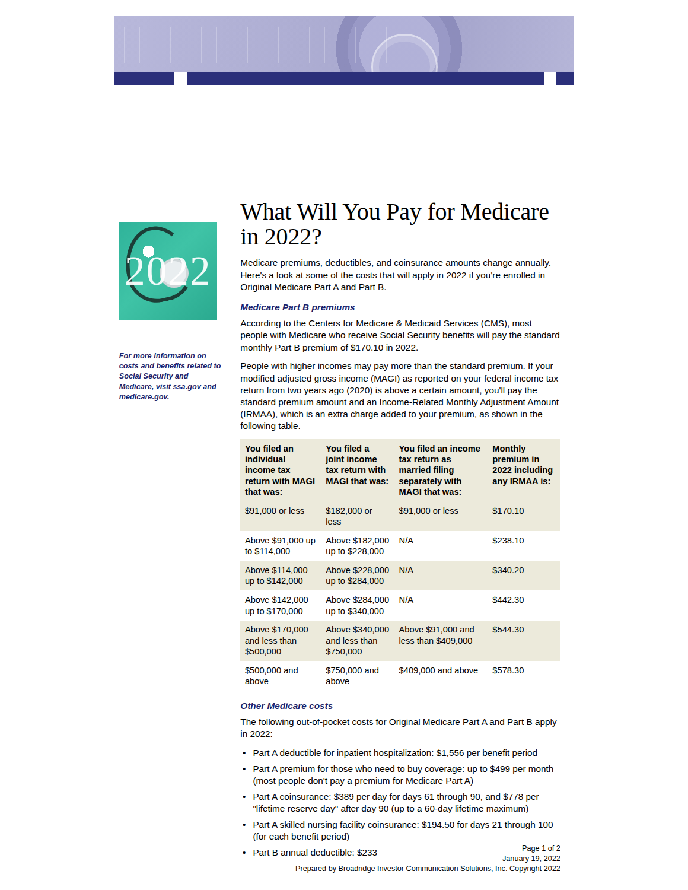2022
For more information on costs and benefits related to Social Security and Medicare, visit ssa.gov and medicare.gov.
What Will You Pay for Medicare in 2022?
Medicare premiums, deductibles, and coinsurance amounts change annually. Here's a look at some of the costs that will apply in 2022 if you're enrolled in Original Medicare Part A and Part B.
Medicare Part B premiums
According to the Centers for Medicare & Medicaid Services (CMS), most people with Medicare who receive Social Security benefits will pay the standard monthly Part B premium of $170.10 in 2022.
People with higher incomes may pay more than the standard premium. If your modified adjusted gross income (MAGI) as reported on your federal income tax return from two years ago (2020) is above a certain amount, you'll pay the standard premium amount and an Income-Related Monthly Adjustment Amount (IRMAA), which is an extra charge added to your premium, as shown in the following table.
| You filed an individual income tax return with MAGI that was: | You filed a joint income tax return with MAGI that was: | You filed an income tax return as married filing separately with MAGI that was: | Monthly premium in 2022 including any IRMAA is: |
| --- | --- | --- | --- |
| $91,000 or less | $182,000 or less | $91,000 or less | $170.10 |
| Above $91,000 up to $114,000 | Above $182,000 up to $228,000 | N/A | $238.10 |
| Above $114,000 up to $142,000 | Above $228,000 up to $284,000 | N/A | $340.20 |
| Above $142,000 up to $170,000 | Above $284,000 up to $340,000 | N/A | $442.30 |
| Above $170,000 and less than $500,000 | Above $340,000 and less than $750,000 | Above $91,000 and less than $409,000 | $544.30 |
| $500,000 and above | $750,000 and above | $409,000 and above | $578.30 |
Other Medicare costs
The following out-of-pocket costs for Original Medicare Part A and Part B apply in 2022:
Part A deductible for inpatient hospitalization: $1,556 per benefit period
Part A premium for those who need to buy coverage: up to $499 per month (most people don't pay a premium for Medicare Part A)
Part A coinsurance: $389 per day for days 61 through 90, and $778 per "lifetime reserve day" after day 90 (up to a 60-day lifetime maximum)
Part A skilled nursing facility coinsurance: $194.50 for days 21 through 100 (for each benefit period)
Part B annual deductible: $233
Page 1 of 2
January 19, 2022
Prepared by Broadridge Investor Communication Solutions, Inc. Copyright 2022